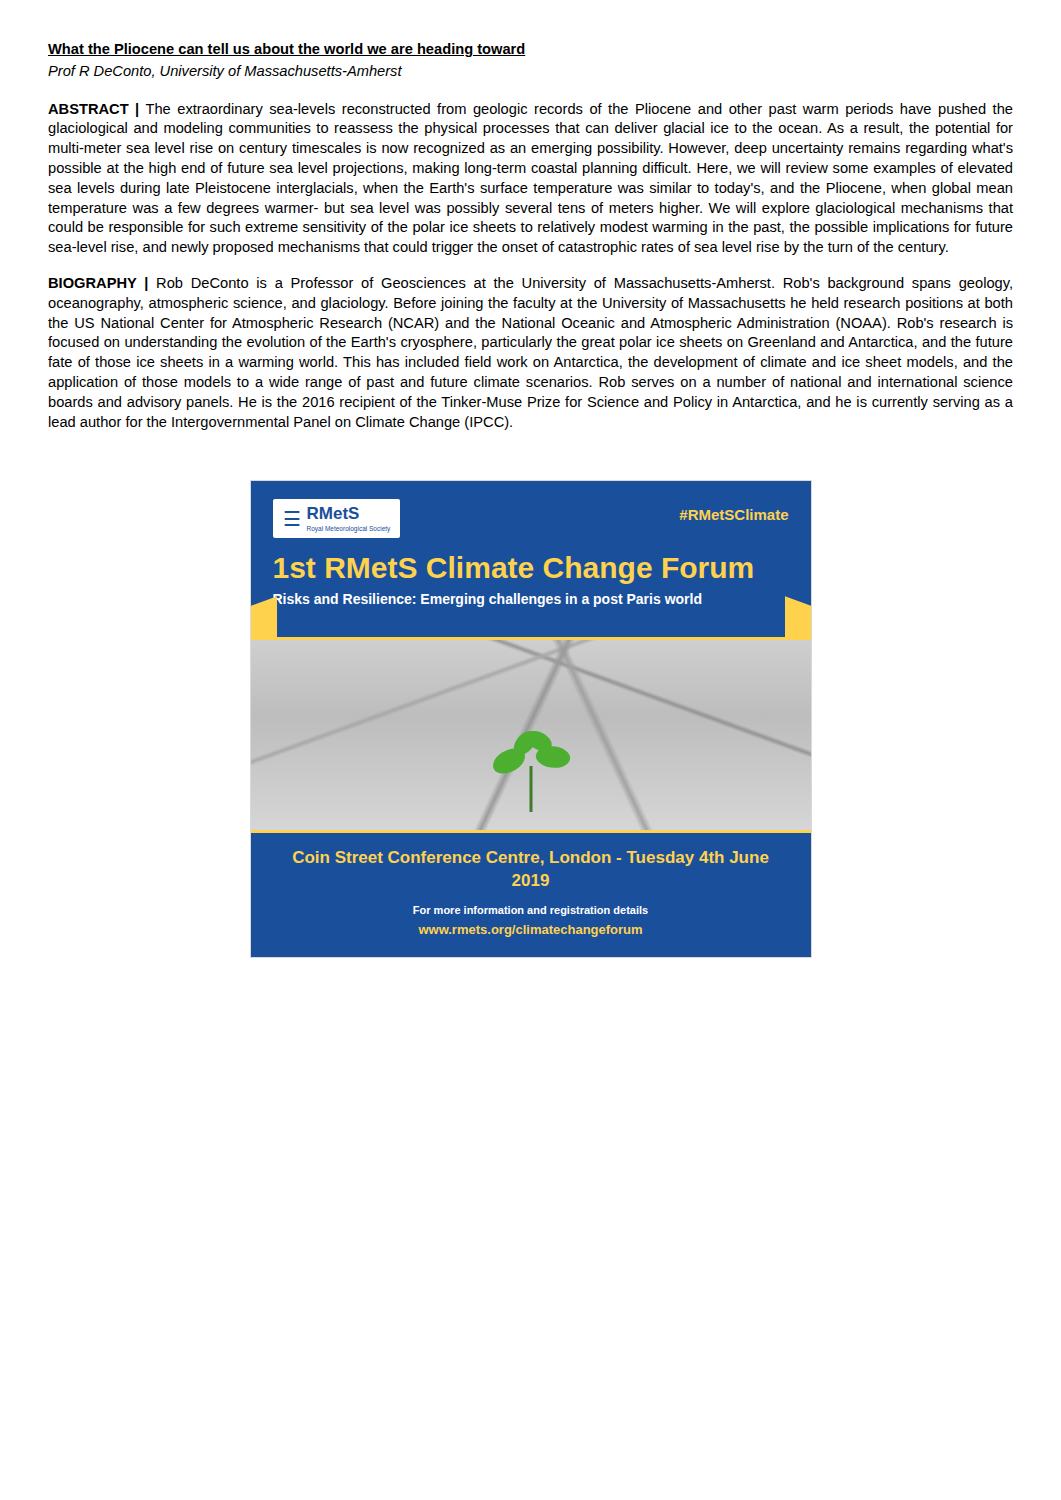What the Pliocene can tell us about the world we are heading toward
Prof R DeConto, University of Massachusetts-Amherst
ABSTRACT | The extraordinary sea-levels reconstructed from geologic records of the Pliocene and other past warm periods have pushed the glaciological and modeling communities to reassess the physical processes that can deliver glacial ice to the ocean. As a result, the potential for multi-meter sea level rise on century timescales is now recognized as an emerging possibility. However, deep uncertainty remains regarding what's possible at the high end of future sea level projections, making long-term coastal planning difficult. Here, we will review some examples of elevated sea levels during late Pleistocene interglacials, when the Earth's surface temperature was similar to today's, and the Pliocene, when global mean temperature was a few degrees warmer- but sea level was possibly several tens of meters higher. We will explore glaciological mechanisms that could be responsible for such extreme sensitivity of the polar ice sheets to relatively modest warming in the past, the possible implications for future sea-level rise, and newly proposed mechanisms that could trigger the onset of catastrophic rates of sea level rise by the turn of the century.
BIOGRAPHY | Rob DeConto is a Professor of Geosciences at the University of Massachusetts-Amherst. Rob's background spans geology, oceanography, atmospheric science, and glaciology. Before joining the faculty at the University of Massachusetts he held research positions at both the US National Center for Atmospheric Research (NCAR) and the National Oceanic and Atmospheric Administration (NOAA). Rob's research is focused on understanding the evolution of the Earth's cryosphere, particularly the great polar ice sheets on Greenland and Antarctica, and the future fate of those ice sheets in a warming world. This has included field work on Antarctica, the development of climate and ice sheet models, and the application of those models to a wide range of past and future climate scenarios. Rob serves on a number of national and international science boards and advisory panels. He is the 2016 recipient of the Tinker-Muse Prize for Science and Policy in Antarctica, and he is currently serving as a lead author for the Intergovernmental Panel on Climate Change (IPCC).
☰ RMetS Royal Meteorological Society
#RMetSClimate
1st RMetS Climate Change Forum
Risks and Resilience: Emerging challenges in a post Paris world
Coin Street Conference Centre, London - Tuesday 4th June 2019
For more information and registration details
www.rmets.org/climatechangeforum